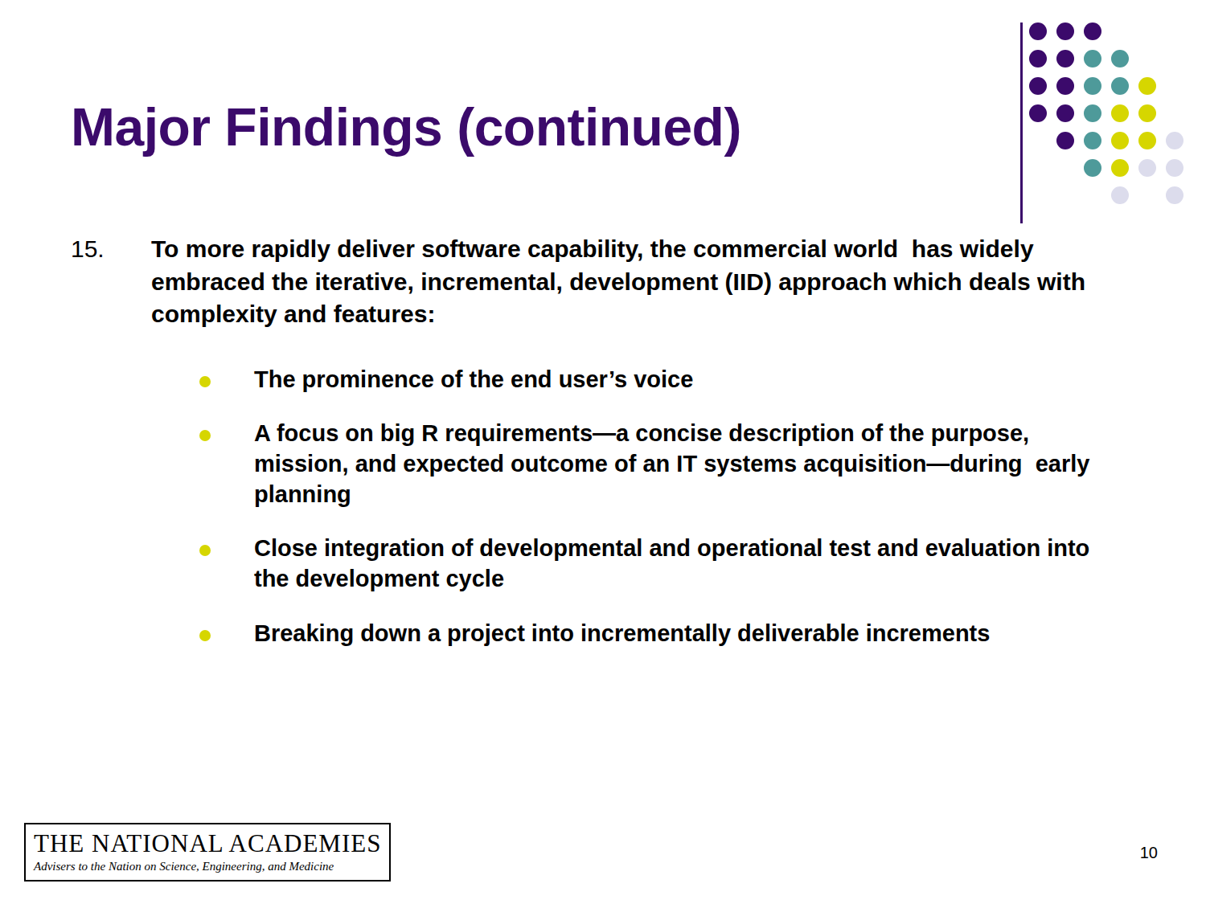Major Findings (continued)
15. To more rapidly deliver software capability, the commercial world has widely embraced the iterative, incremental, development (IID) approach which deals with complexity and features:
The prominence of the end user’s voice
A focus on big R requirements—a concise description of the purpose, mission, and expected outcome of an IT systems acquisition—during early planning
Close integration of developmental and operational test and evaluation into the development cycle
Breaking down a project into incrementally deliverable increments
THE NATIONAL ACADEMIES
Advisers to the Nation on Science, Engineering, and Medicine
10